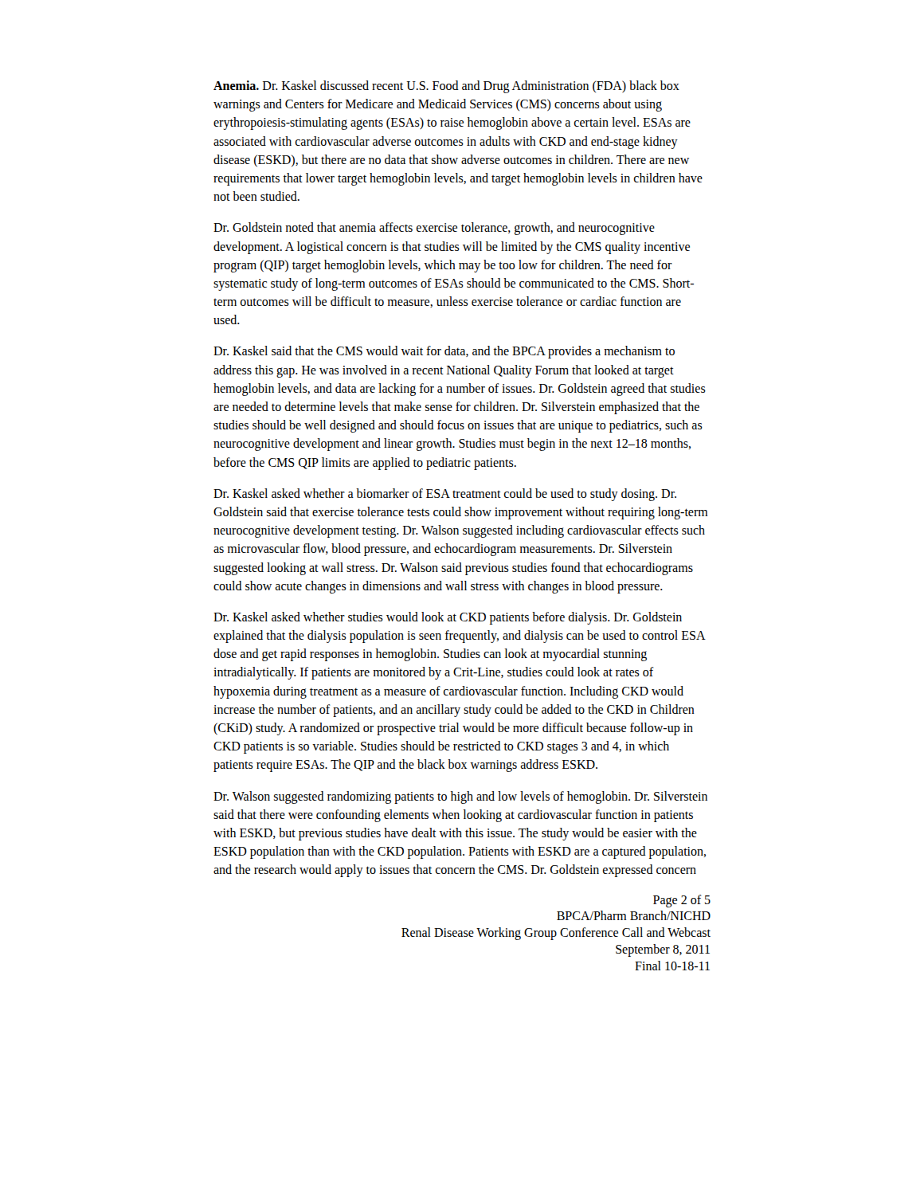Anemia. Dr. Kaskel discussed recent U.S. Food and Drug Administration (FDA) black box warnings and Centers for Medicare and Medicaid Services (CMS) concerns about using erythropoiesis-stimulating agents (ESAs) to raise hemoglobin above a certain level. ESAs are associated with cardiovascular adverse outcomes in adults with CKD and end-stage kidney disease (ESKD), but there are no data that show adverse outcomes in children. There are new requirements that lower target hemoglobin levels, and target hemoglobin levels in children have not been studied.
Dr. Goldstein noted that anemia affects exercise tolerance, growth, and neurocognitive development. A logistical concern is that studies will be limited by the CMS quality incentive program (QIP) target hemoglobin levels, which may be too low for children. The need for systematic study of long-term outcomes of ESAs should be communicated to the CMS. Short-term outcomes will be difficult to measure, unless exercise tolerance or cardiac function are used.
Dr. Kaskel said that the CMS would wait for data, and the BPCA provides a mechanism to address this gap. He was involved in a recent National Quality Forum that looked at target hemoglobin levels, and data are lacking for a number of issues. Dr. Goldstein agreed that studies are needed to determine levels that make sense for children. Dr. Silverstein emphasized that the studies should be well designed and should focus on issues that are unique to pediatrics, such as neurocognitive development and linear growth. Studies must begin in the next 12–18 months, before the CMS QIP limits are applied to pediatric patients.
Dr. Kaskel asked whether a biomarker of ESA treatment could be used to study dosing. Dr. Goldstein said that exercise tolerance tests could show improvement without requiring long-term neurocognitive development testing. Dr. Walson suggested including cardiovascular effects such as microvascular flow, blood pressure, and echocardiogram measurements. Dr. Silverstein suggested looking at wall stress. Dr. Walson said previous studies found that echocardiograms could show acute changes in dimensions and wall stress with changes in blood pressure.
Dr. Kaskel asked whether studies would look at CKD patients before dialysis. Dr. Goldstein explained that the dialysis population is seen frequently, and dialysis can be used to control ESA dose and get rapid responses in hemoglobin. Studies can look at myocardial stunning intradialytically. If patients are monitored by a Crit-Line, studies could look at rates of hypoxemia during treatment as a measure of cardiovascular function. Including CKD would increase the number of patients, and an ancillary study could be added to the CKD in Children (CKiD) study. A randomized or prospective trial would be more difficult because follow-up in CKD patients is so variable. Studies should be restricted to CKD stages 3 and 4, in which patients require ESAs. The QIP and the black box warnings address ESKD.
Dr. Walson suggested randomizing patients to high and low levels of hemoglobin. Dr. Silverstein said that there were confounding elements when looking at cardiovascular function in patients with ESKD, but previous studies have dealt with this issue. The study would be easier with the ESKD population than with the CKD population. Patients with ESKD are a captured population, and the research would apply to issues that concern the CMS. Dr. Goldstein expressed concern
Page 2 of 5
BPCA/Pharm Branch/NICHD
Renal Disease Working Group Conference Call and Webcast
September 8, 2011
Final 10-18-11